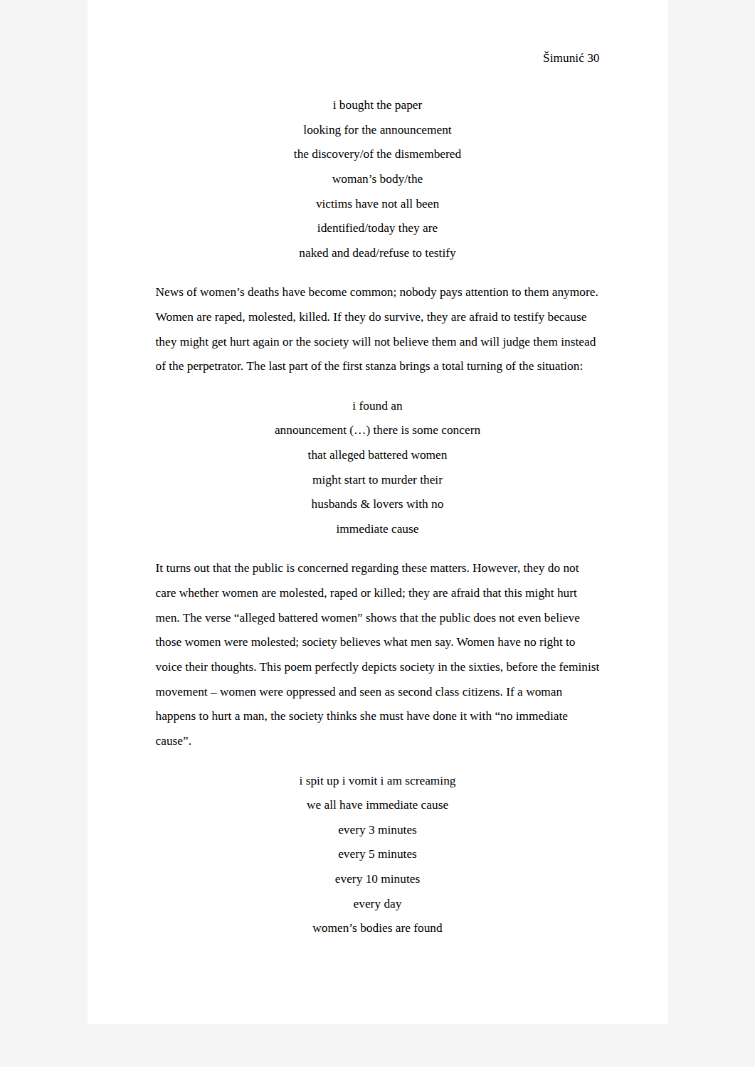Šimunić 30
i bought the paper
looking for the announcement
the discovery/of the dismembered
woman’s body/the
victims have not all been
identified/today they are
naked and dead/refuse to testify
News of women’s deaths have become common; nobody pays attention to them anymore. Women are raped, molested, killed. If they do survive, they are afraid to testify because they might get hurt again or the society will not believe them and will judge them instead of the perpetrator. The last part of the first stanza brings a total turning of the situation:
i found an
announcement (…) there is some concern
that alleged battered women
might start to murder their
husbands & lovers with no
immediate cause
It turns out that the public is concerned regarding these matters. However, they do not care whether women are molested, raped or killed; they are afraid that this might hurt men. The verse “alleged battered women” shows that the public does not even believe those women were molested; society believes what men say. Women have no right to voice their thoughts. This poem perfectly depicts society in the sixties, before the feminist movement – women were oppressed and seen as second class citizens. If a woman happens to hurt a man, the society thinks she must have done it with “no immediate cause”.
i spit up i vomit i am screaming
we all have immediate cause
every 3 minutes
every 5 minutes
every 10 minutes
every day
women’s bodies are found